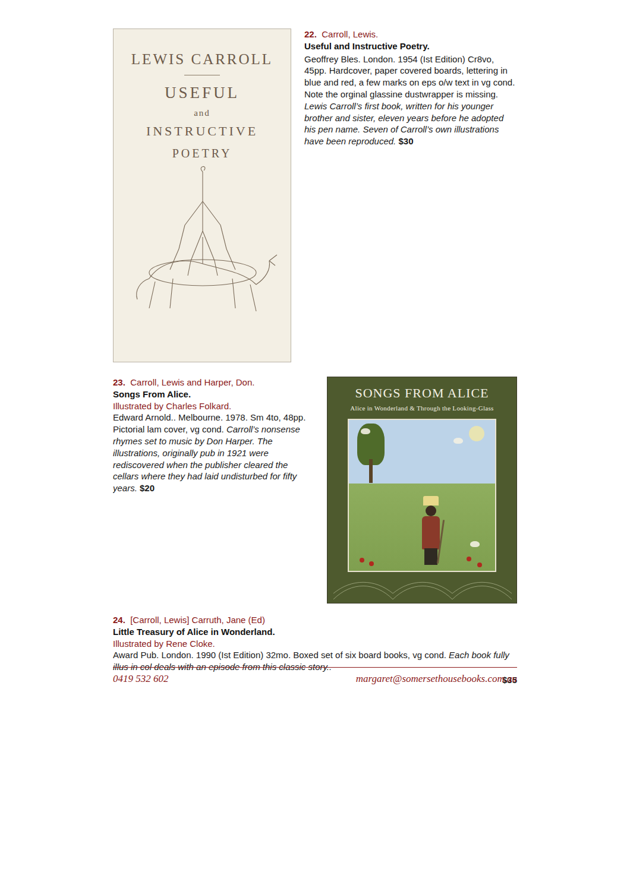LEWIS CARROLL
USEFUL
and
INSTRUCTIVE
POETRY
22. Carroll, Lewis.
Useful and Instructive Poetry.
Geoffrey Bles. London. 1954 (Ist Edition) Cr8vo, 45pp. Hardcover, paper covered boards, lettering in blue and red, a few marks on eps o/w text in vg cond. Note the orginal glassine dustwrapper is missing. Lewis Carroll’s first book, written for his younger brother and sister, eleven years before he adopted his pen name. Seven of Carroll’s own illustrations have been reproduced. $30
SONGS FROM ALICE
Alice in Wonderland & Through the Looking-Glass
23. Carroll, Lewis and Harper, Don.
Songs From Alice.
Illustrated by Charles Folkard.
Edward Arnold.. Melbourne. 1978. Sm 4to, 48pp. Pictorial lam cover, vg cond. Carroll’s nonsense rhymes set to music by Don Harper. The illustrations, originally pub in 1921 were rediscovered when the publisher cleared the cellars where they had laid undisturbed for fifty years. $20
24. [Carroll, Lewis] Carruth, Jane (Ed)
Little Treasury of Alice in Wonderland.
Illustrated by Rene Cloke.
Award Pub. London. 1990 (Ist Edition) 32mo. Boxed set of six board books, vg cond. Each book fully illus in col deals with an episode from this classic story..
$35
0419 532 602 margaret@somersethousebooks.com.au